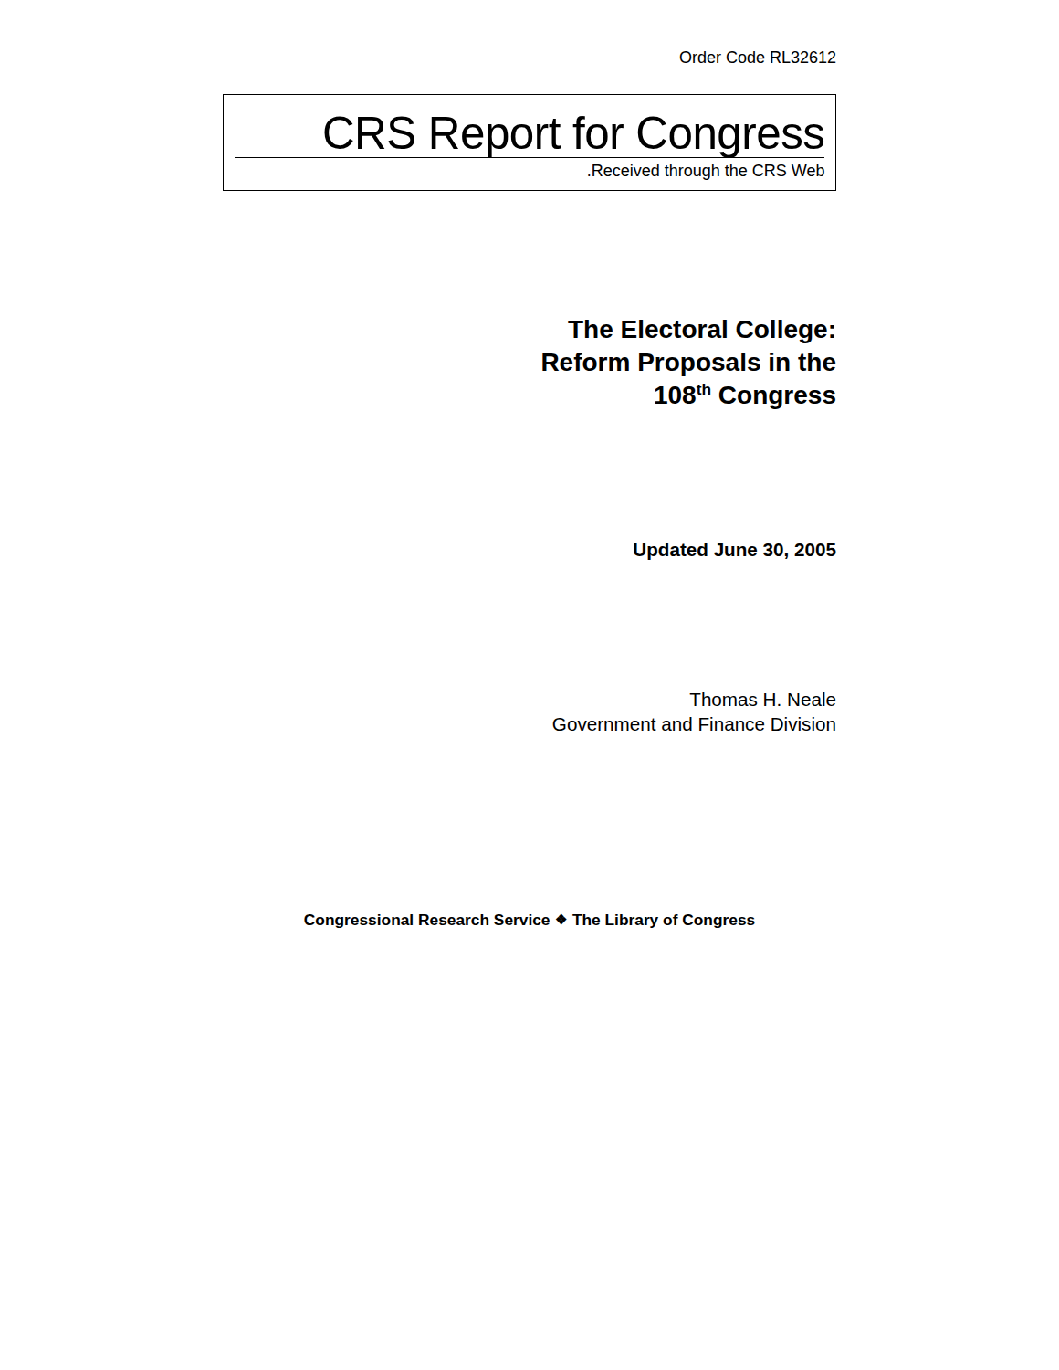Order Code RL32612
CRS Report for Congress
.Received through the CRS Web
The Electoral College:
Reform Proposals in the
108th Congress
Updated June 30, 2005
Thomas H. Neale
Government and Finance Division
Congressional Research Service ❖ The Library of Congress